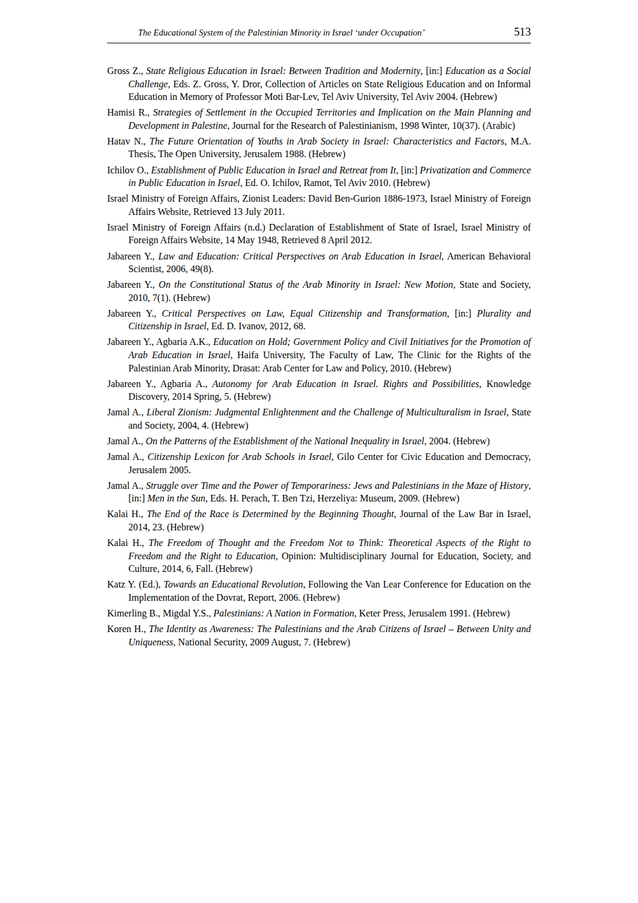The Educational System of the Palestinian Minority in Israel ‘under Occupation’ 513
Gross Z., State Religious Education in Israel: Between Tradition and Modernity, [in:] Education as a Social Challenge, Eds. Z. Gross, Y. Dror, Collection of Articles on State Religious Education and on Informal Education in Memory of Professor Moti Bar-Lev, Tel Aviv University, Tel Aviv 2004. (Hebrew)
Hamisi R., Strategies of Settlement in the Occupied Territories and Implication on the Main Planning and Development in Palestine, Journal for the Research of Palestinianism, 1998 Winter, 10(37). (Arabic)
Hatav N., The Future Orientation of Youths in Arab Society in Israel: Characteristics and Factors, M.A. Thesis, The Open University, Jerusalem 1988. (Hebrew)
Ichilov O., Establishment of Public Education in Israel and Retreat from It, [in:] Privatization and Commerce in Public Education in Israel, Ed. O. Ichilov, Ramot, Tel Aviv 2010. (Hebrew)
Israel Ministry of Foreign Affairs, Zionist Leaders: David Ben-Gurion 1886-1973, Israel Ministry of Foreign Affairs Website, Retrieved 13 July 2011.
Israel Ministry of Foreign Affairs (n.d.) Declaration of Establishment of State of Israel, Israel Ministry of Foreign Affairs Website, 14 May 1948, Retrieved 8 April 2012.
Jabareen Y., Law and Education: Critical Perspectives on Arab Education in Israel, American Behavioral Scientist, 2006, 49(8).
Jabareen Y., On the Constitutional Status of the Arab Minority in Israel: New Motion, State and Society, 2010, 7(1). (Hebrew)
Jabareen Y., Critical Perspectives on Law, Equal Citizenship and Transformation, [in:] Plurality and Citizenship in Israel, Ed. D. Ivanov, 2012, 68.
Jabareen Y., Agbaria A.K., Education on Hold; Government Policy and Civil Initiatives for the Promotion of Arab Education in Israel, Haifa University, The Faculty of Law, The Clinic for the Rights of the Palestinian Arab Minority, Drasat: Arab Center for Law and Policy, 2010. (Hebrew)
Jabareen Y., Agbaria A., Autonomy for Arab Education in Israel. Rights and Possibilities, Knowledge Discovery, 2014 Spring, 5. (Hebrew)
Jamal A., Liberal Zionism: Judgmental Enlightenment and the Challenge of Multiculturalism in Israel, State and Society, 2004, 4. (Hebrew)
Jamal A., On the Patterns of the Establishment of the National Inequality in Israel, 2004. (Hebrew)
Jamal A., Citizenship Lexicon for Arab Schools in Israel, Gilo Center for Civic Education and Democracy, Jerusalem 2005.
Jamal A., Struggle over Time and the Power of Temporariness: Jews and Palestinians in the Maze of History, [in:] Men in the Sun, Eds. H. Perach, T. Ben Tzi, Herzeliya: Museum, 2009. (Hebrew)
Kalai H., The End of the Race is Determined by the Beginning Thought, Journal of the Law Bar in Israel, 2014, 23. (Hebrew)
Kalai H., The Freedom of Thought and the Freedom Not to Think: Theoretical Aspects of the Right to Freedom and the Right to Education, Opinion: Multidisciplinary Journal for Education, Society, and Culture, 2014, 6, Fall. (Hebrew)
Katz Y. (Ed.), Towards an Educational Revolution, Following the Van Lear Conference for Education on the Implementation of the Dovrat, Report, 2006. (Hebrew)
Kimerling B., Migdal Y.S., Palestinians: A Nation in Formation, Keter Press, Jerusalem 1991. (Hebrew)
Koren H., The Identity as Awareness: The Palestinians and the Arab Citizens of Israel – Between Unity and Uniqueness, National Security, 2009 August, 7. (Hebrew)